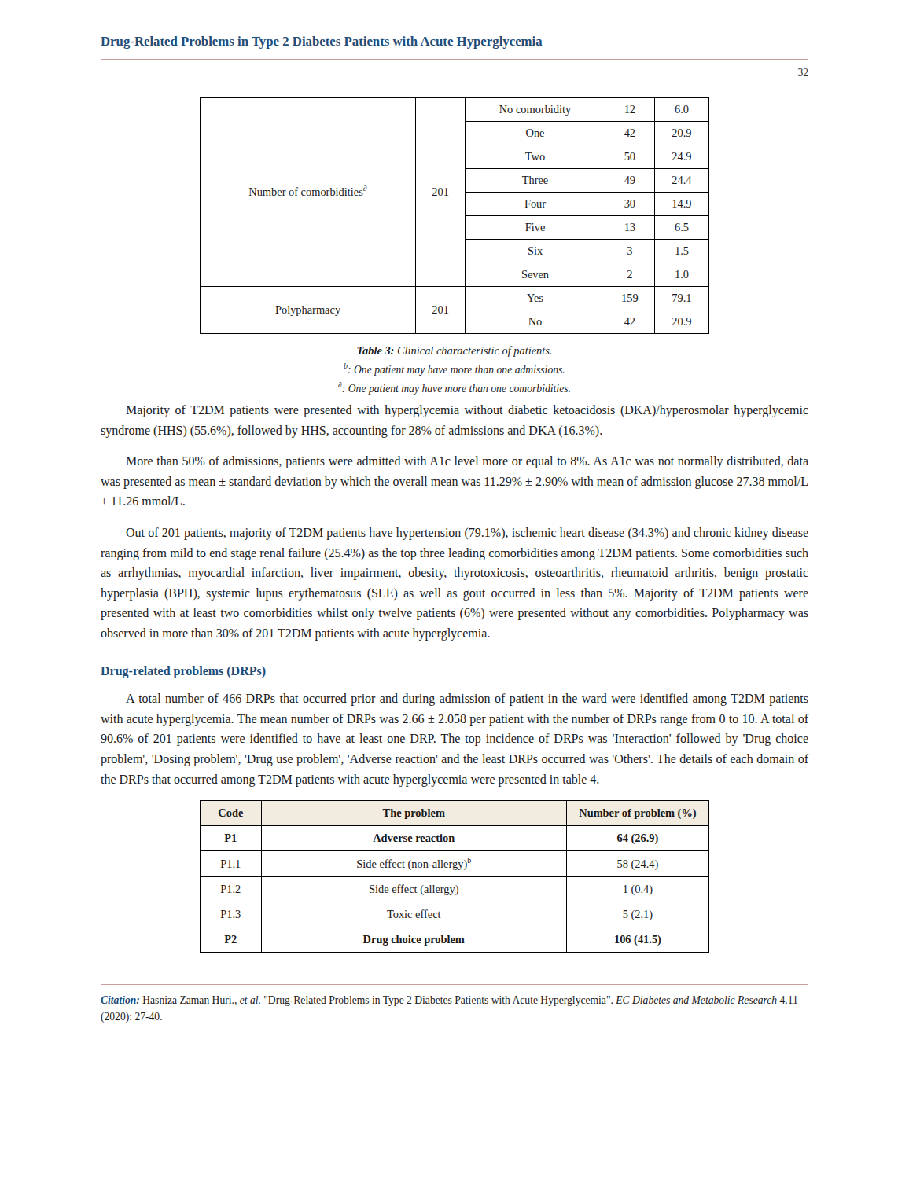Drug-Related Problems in Type 2 Diabetes Patients with Acute Hyperglycemia
32
| Number of comorbidities ∂ | 201 | No comorbidity | 12 | 6.0 |
| One | 42 | 20.9 |
| Two | 50 | 24.9 |
| Three | 49 | 24.4 |
| Four | 30 | 14.9 |
| Five | 13 | 6.5 |
| Six | 3 | 1.5 |
| Seven | 2 | 1.0 |
| Polypharmacy | 201 | Yes | 159 | 79.1 |
| No | 42 | 20.9 |
Table 3: Clinical characteristic of patients. b: One patient may have more than one admissions. ∂: One patient may have more than one comorbidities.
Majority of T2DM patients were presented with hyperglycemia without diabetic ketoacidosis (DKA)/hyperosmolar hyperglycemic syndrome (HHS) (55.6%), followed by HHS, accounting for 28% of admissions and DKA (16.3%).
More than 50% of admissions, patients were admitted with A1c level more or equal to 8%. As A1c was not normally distributed, data was presented as mean ± standard deviation by which the overall mean was 11.29% ± 2.90% with mean of admission glucose 27.38 mmol/L ± 11.26 mmol/L.
Out of 201 patients, majority of T2DM patients have hypertension (79.1%), ischemic heart disease (34.3%) and chronic kidney disease ranging from mild to end stage renal failure (25.4%) as the top three leading comorbidities among T2DM patients. Some comorbidities such as arrhythmias, myocardial infarction, liver impairment, obesity, thyrotoxicosis, osteoarthritis, rheumatoid arthritis, benign prostatic hyperplasia (BPH), systemic lupus erythematosus (SLE) as well as gout occurred in less than 5%. Majority of T2DM patients were presented with at least two comorbidities whilst only twelve patients (6%) were presented without any comorbidities. Polypharmacy was observed in more than 30% of 201 T2DM patients with acute hyperglycemia.
Drug-related problems (DRPs)
A total number of 466 DRPs that occurred prior and during admission of patient in the ward were identified among T2DM patients with acute hyperglycemia. The mean number of DRPs was 2.66 ± 2.058 per patient with the number of DRPs range from 0 to 10. A total of 90.6% of 201 patients were identified to have at least one DRP. The top incidence of DRPs was 'Interaction' followed by 'Drug choice problem', 'Dosing problem', 'Drug use problem', 'Adverse reaction' and the least DRPs occurred was 'Others'. The details of each domain of the DRPs that occurred among T2DM patients with acute hyperglycemia were presented in table 4.
| Code | The problem | Number of problem (%) |
| --- | --- | --- |
| P1 | Adverse reaction | 64 (26.9) |
| P1.1 | Side effect (non-allergy) b | 58 (24.4) |
| P1.2 | Side effect (allergy) | 1 (0.4) |
| P1.3 | Toxic effect | 5 (2.1) |
| P2 | Drug choice problem | 106 (41.5) |
Citation: Hasniza Zaman Huri., et al. "Drug-Related Problems in Type 2 Diabetes Patients with Acute Hyperglycemia". EC Diabetes and Metabolic Research 4.11 (2020): 27-40.